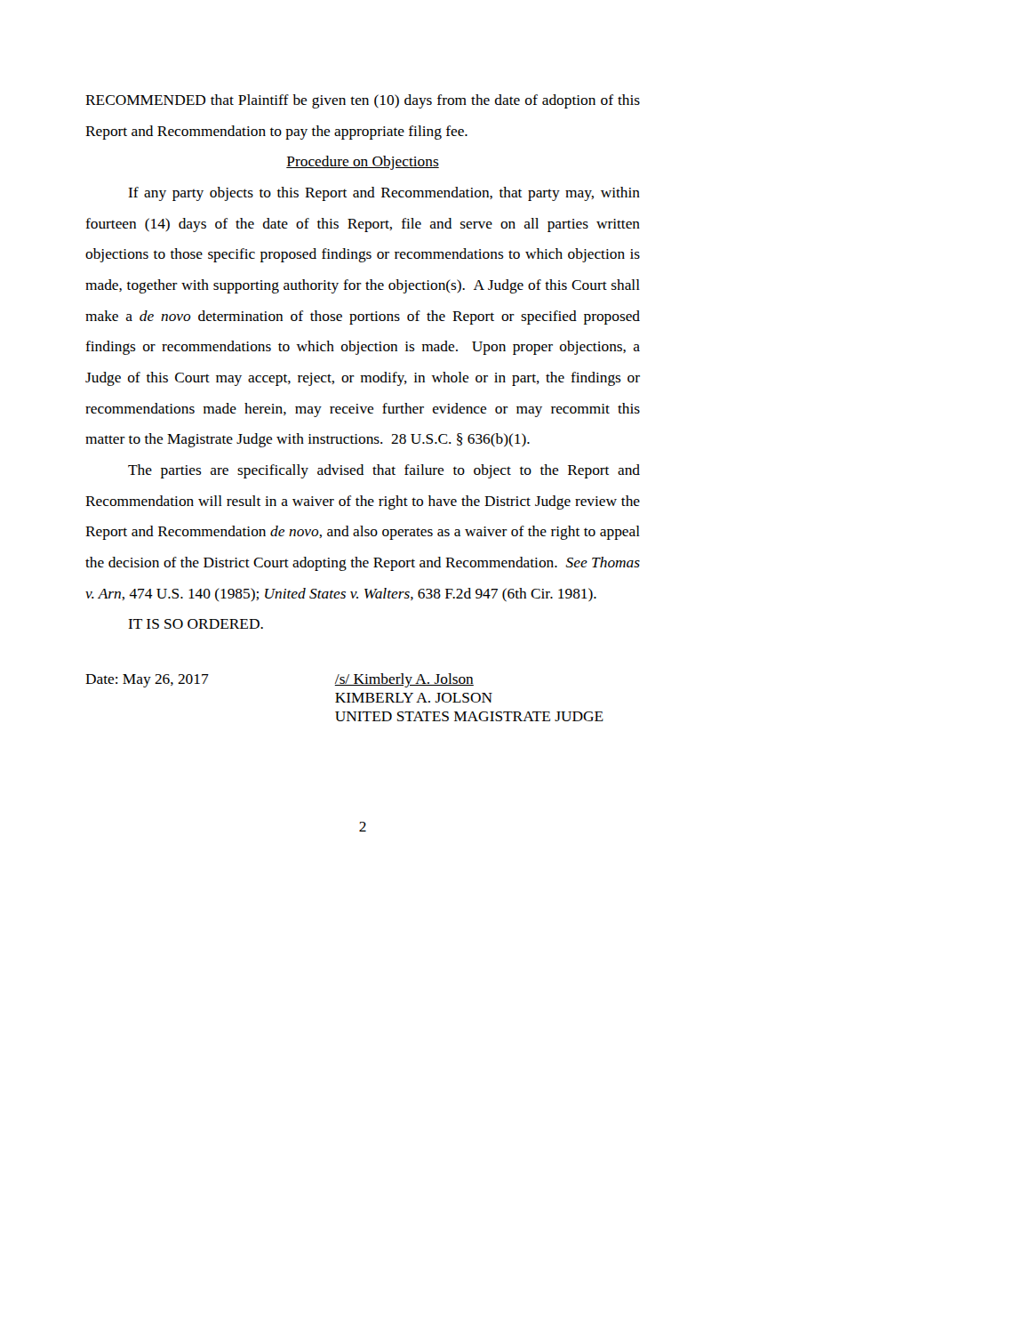RECOMMENDED that Plaintiff be given ten (10) days from the date of adoption of this Report and Recommendation to pay the appropriate filing fee.
Procedure on Objections
If any party objects to this Report and Recommendation, that party may, within fourteen (14) days of the date of this Report, file and serve on all parties written objections to those specific proposed findings or recommendations to which objection is made, together with supporting authority for the objection(s). A Judge of this Court shall make a de novo determination of those portions of the Report or specified proposed findings or recommendations to which objection is made. Upon proper objections, a Judge of this Court may accept, reject, or modify, in whole or in part, the findings or recommendations made herein, may receive further evidence or may recommit this matter to the Magistrate Judge with instructions. 28 U.S.C. § 636(b)(1).
The parties are specifically advised that failure to object to the Report and Recommendation will result in a waiver of the right to have the District Judge review the Report and Recommendation de novo, and also operates as a waiver of the right to appeal the decision of the District Court adopting the Report and Recommendation. See Thomas v. Arn, 474 U.S. 140 (1985); United States v. Walters, 638 F.2d 947 (6th Cir. 1981).
IT IS SO ORDERED.
Date: May 26, 2017
/s/ Kimberly A. Jolson
KIMBERLY A. JOLSON
UNITED STATES MAGISTRATE JUDGE
2